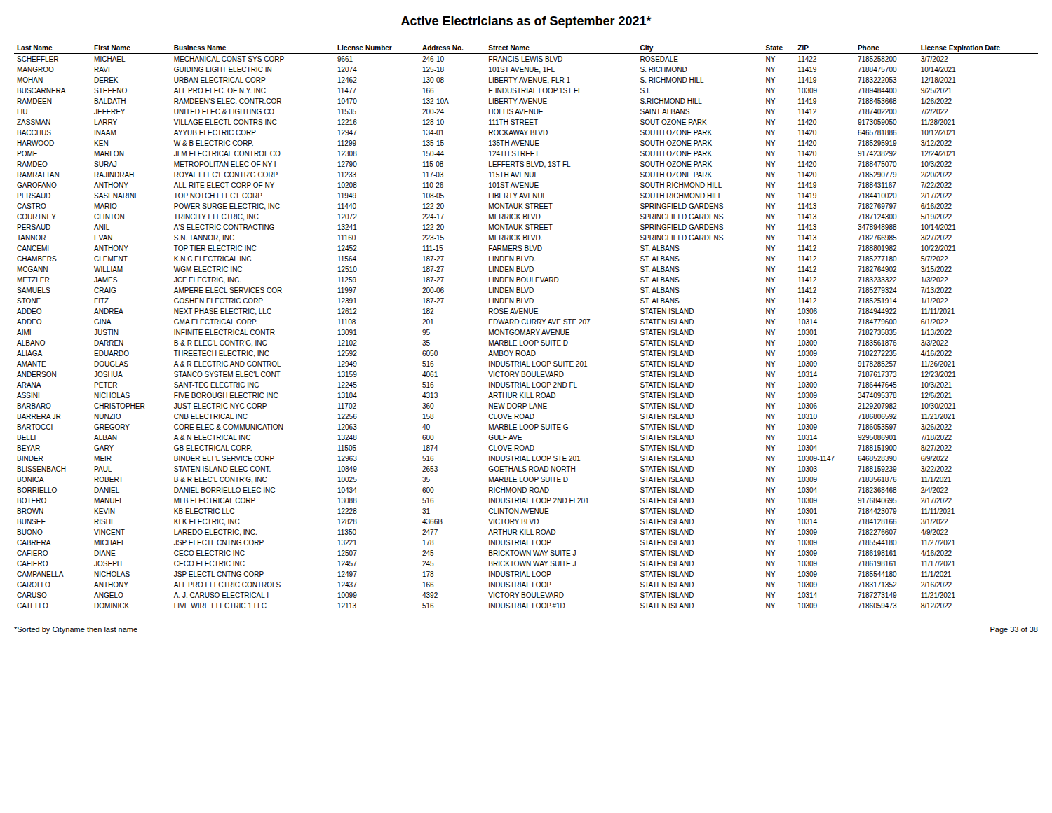Active Electricians as of September 2021*
| Last Name | First Name | Business Name | License Number | Address No. | Street Name | City | State | ZIP | Phone | License Expiration Date |
| --- | --- | --- | --- | --- | --- | --- | --- | --- | --- | --- |
| SCHEFFLER | MICHAEL | MECHANICAL CONST SYS CORP | 9661 | 246-10 | FRANCIS LEWIS BLVD | ROSEDALE | NY | 11422 | 7185258200 | 3/7/2022 |
| MANGROO | RAVI | GUIDING LIGHT ELECTRIC IN | 12074 | 125-18 | 101ST AVENUE, 1FL | S. RICHMOND | NY | 11419 | 7188475700 | 10/14/2021 |
| MOHAN | DEREK | URBAN ELECTRICAL CORP | 12462 | 130-08 | LIBERTY AVENUE, FLR 1 | S. RICHMOND HILL | NY | 11419 | 7183222053 | 12/18/2021 |
| BUSCARNERA | STEFENO | ALL PRO ELEC. OF N.Y. INC | 11477 | 166 | E INDUSTRIAL LOOP.1ST FL | S.I. | NY | 10309 | 7189484400 | 9/25/2021 |
| RAMDEEN | BALDATH | RAMDEEN'S ELEC. CONTR.COR | 10470 | 132-10A | LIBERTY AVENUE | S.RICHMOND HILL | NY | 11419 | 7188453668 | 1/26/2022 |
| LIU | JEFFREY | UNITED ELEC & LIGHTING CO | 11535 | 200-24 | HOLLIS AVENUE | SAINT ALBANS | NY | 11412 | 7187402200 | 7/2/2022 |
| ZASSMAN | LARRY | VILLAGE ELECTL CONTRS INC | 12216 | 128-10 | 111TH STREET | SOUT OZONE PARK | NY | 11420 | 9173059050 | 11/28/2021 |
| BACCHUS | INAAM | AYYUB ELECTRIC CORP | 12947 | 134-01 | ROCKAWAY BLVD | SOUTH OZONE PARK | NY | 11420 | 6465781886 | 10/12/2021 |
| HARWOOD | KEN | W & B ELECTRIC CORP. | 11299 | 135-15 | 135TH AVENUE | SOUTH OZONE PARK | NY | 11420 | 7185295919 | 3/12/2022 |
| POME | MARLON | JLM ELECTRICAL CONTROL CO | 12308 | 150-44 | 124TH STREET | SOUTH OZONE PARK | NY | 11420 | 9174238292 | 12/24/2021 |
| RAMDEO | SURAJ | METROPOLITAN ELEC OF NY I | 12790 | 115-08 | LEFFERTS BLVD, 1ST FL | SOUTH OZONE PARK | NY | 11420 | 7188475070 | 10/3/2022 |
| RAMRATTAN | RAJINDRAH | ROYAL ELEC'L CONTR'G CORP | 11233 | 117-03 | 115TH AVENUE | SOUTH OZONE PARK | NY | 11420 | 7185290779 | 2/20/2022 |
| GAROFANO | ANTHONY | ALL-RITE ELECT CORP OF NY | 10208 | 110-26 | 101ST AVENUE | SOUTH RICHMOND HILL | NY | 11419 | 7188431167 | 7/22/2022 |
| PERSAUD | SASENARINE | TOP NOTCH ELEC'L CORP | 11949 | 108-05 | LIBERTY AVENUE | SOUTH RICHMOND HILL | NY | 11419 | 7184410020 | 2/17/2022 |
| CASTRO | MARIO | POWER SURGE ELECTRIC, INC | 11440 | 122-20 | MONTAUK STREET | SPRINGFIELD GARDENS | NY | 11413 | 7182769797 | 6/16/2022 |
| COURTNEY | CLINTON | TRINCITY ELECTRIC, INC | 12072 | 224-17 | MERRICK BLVD | SPRINGFIELD GARDENS | NY | 11413 | 7187124300 | 5/19/2022 |
| PERSAUD | ANIL | A'S ELECTRIC CONTRACTING | 13241 | 122-20 | MONTAUK STREET | SPRINGFIELD GARDENS | NY | 11413 | 3478948988 | 10/14/2021 |
| TANNOR | EVAN | S.N. TANNOR, INC | 11160 | 223-15 | MERRICK BLVD. | SPRINGFIELD GARDENS | NY | 11413 | 7182766985 | 3/27/2022 |
| CANCEMI | ANTHONY | TOP TIER ELECTRIC INC | 12452 | 111-15 | FARMERS BLVD | ST. ALBANS | NY | 11412 | 7188801982 | 10/22/2021 |
| CHAMBERS | CLEMENT | K.N.C ELECTRICAL INC | 11564 | 187-27 | LINDEN BLVD. | ST. ALBANS | NY | 11412 | 7185277180 | 5/7/2022 |
| MCGANN | WILLIAM | WGM ELECTRIC INC | 12510 | 187-27 | LINDEN BLVD | ST. ALBANS | NY | 11412 | 7182764902 | 3/15/2022 |
| METZLER | JAMES | JCF ELECTRIC, INC. | 11259 | 187-27 | LINDEN BOULEVARD | ST. ALBANS | NY | 11412 | 7183233322 | 1/3/2022 |
| SAMUELS | CRAIG | AMPERE ELECL SERVICES COR | 11997 | 200-06 | LINDEN BLVD | ST. ALBANS | NY | 11412 | 7185279324 | 7/13/2022 |
| STONE | FITZ | GOSHEN ELECTRIC CORP | 12391 | 187-27 | LINDEN BLVD | ST. ALBANS | NY | 11412 | 7185251914 | 1/1/2022 |
| ADDEO | ANDREA | NEXT PHASE ELECTRIC, LLC | 12612 | 182 | ROSE AVENUE | STATEN ISLAND | NY | 10306 | 7184944922 | 11/11/2021 |
| ADDEO | GINA | GMA ELECTRICAL CORP. | 11108 | 201 | EDWARD CURRY AVE STE 207 | STATEN ISLAND | NY | 10314 | 7184779600 | 6/1/2022 |
| AIMI | JUSTIN | INFINITE ELECTRICAL CONTR | 13091 | 95 | MONTGOMARY AVENUE | STATEN ISLAND | NY | 10301 | 7182735835 | 1/13/2022 |
| ALBANO | DARREN | B & R ELEC'L CONTR'G, INC | 12102 | 35 | MARBLE LOOP SUITE D | STATEN ISLAND | NY | 10309 | 7183561876 | 3/3/2022 |
| ALIAGA | EDUARDO | THREETECH ELECTRIC, INC | 12592 | 6050 | AMBOY ROAD | STATEN ISLAND | NY | 10309 | 7182272235 | 4/16/2022 |
| AMANTE | DOUGLAS | A & R ELECTRIC AND CONTROL | 12949 | 516 | INDUSTRIAL LOOP SUITE 201 | STATEN ISLAND | NY | 10309 | 9178285257 | 11/26/2021 |
| ANDERSON | JOSHUA | STANCO SYSTEM ELEC'L CONT | 13159 | 4061 | VICTORY BOULEVARD | STATEN ISLAND | NY | 10314 | 7187617373 | 12/23/2021 |
| ARANA | PETER | SANT-TEC ELECTRIC INC | 12245 | 516 | INDUSTRIAL LOOP 2ND FL | STATEN ISLAND | NY | 10309 | 7186447645 | 10/3/2021 |
| ASSINI | NICHOLAS | FIVE BOROUGH ELECTRIC INC | 13104 | 4313 | ARTHUR KILL ROAD | STATEN ISLAND | NY | 10309 | 3474095378 | 12/6/2021 |
| BARBARO | CHRISTOPHER | JUST ELECTRIC NYC CORP | 11702 | 360 | NEW DORP LANE | STATEN ISLAND | NY | 10306 | 2129207982 | 10/30/2021 |
| BARRERA JR | NUNZIO | CNB ELECTRICAL INC | 12256 | 158 | CLOVE ROAD | STATEN ISLAND | NY | 10310 | 7186806592 | 11/21/2021 |
| BARTOCCI | GREGORY | CORE ELEC & COMMUNICATION | 12063 | 40 | MARBLE LOOP SUITE G | STATEN ISLAND | NY | 10309 | 7186053597 | 3/26/2022 |
| BELLI | ALBAN | A & N ELECTRICAL INC | 13248 | 600 | GULF AVE | STATEN ISLAND | NY | 10314 | 9295086901 | 7/18/2022 |
| BEYAR | GARY | GB ELECTRICAL CORP. | 11505 | 1874 | CLOVE ROAD | STATEN ISLAND | NY | 10304 | 7188151900 | 8/27/2022 |
| BINDER | MEIR | BINDER ELT'L SERVICE CORP | 12963 | 516 | INDUSTRIAL LOOP STE 201 | STATEN ISLAND | NY | 10309-1147 | 6468528390 | 6/9/2022 |
| BLISSENBACH | PAUL | STATEN ISLAND ELEC CONT. | 10849 | 2653 | GOETHALS ROAD NORTH | STATEN ISLAND | NY | 10303 | 7188159239 | 3/22/2022 |
| BONICA | ROBERT | B & R ELEC'L CONTR'G, INC | 10025 | 35 | MARBLE LOOP SUITE D | STATEN ISLAND | NY | 10309 | 7183561876 | 11/1/2021 |
| BORRIELLO | DANIEL | DANIEL BORRIELLO ELEC INC | 10434 | 600 | RICHMOND ROAD | STATEN ISLAND | NY | 10304 | 7182368468 | 2/4/2022 |
| BOTERO | MANUEL | MLB ELECTRICAL CORP | 13088 | 516 | INDUSTRIAL LOOP 2ND FL201 | STATEN ISLAND | NY | 10309 | 9176840695 | 2/17/2022 |
| BROWN | KEVIN | KB ELECTRIC LLC | 12228 | 31 | CLINTON AVENUE | STATEN ISLAND | NY | 10301 | 7184423079 | 11/11/2021 |
| BUNSEE | RISHI | KLK ELECTRIC, INC | 12828 | 4366B | VICTORY BLVD | STATEN ISLAND | NY | 10314 | 7184128166 | 3/1/2022 |
| BUONO | VINCENT | LAREDO ELECTRIC, INC. | 11350 | 2477 | ARTHUR KILL ROAD | STATEN ISLAND | NY | 10309 | 7182276607 | 4/9/2022 |
| CABRERA | MICHAEL | JSP ELECTL CNTNG CORP | 13221 | 178 | INDUSTRIAL LOOP | STATEN ISLAND | NY | 10309 | 7185544180 | 11/27/2021 |
| CAFIERO | DIANE | CECO ELECTRIC INC | 12507 | 245 | BRICKTOWN WAY SUITE J | STATEN ISLAND | NY | 10309 | 7186198161 | 4/16/2022 |
| CAFIERO | JOSEPH | CECO ELECTRIC INC | 12457 | 245 | BRICKTOWN WAY SUITE J | STATEN ISLAND | NY | 10309 | 7186198161 | 11/17/2021 |
| CAMPANELLA | NICHOLAS | JSP ELECTL CNTNG CORP | 12497 | 178 | INDUSTRIAL LOOP | STATEN ISLAND | NY | 10309 | 7185544180 | 11/1/2021 |
| CAROLLO | ANTHONY | ALL PRO ELECTRIC CONTROLS | 12437 | 166 | INDUSTRIAL LOOP | STATEN ISLAND | NY | 10309 | 7183171352 | 2/16/2022 |
| CARUSO | ANGELO | A. J. CARUSO ELECTRICAL I | 10099 | 4392 | VICTORY BOULEVARD | STATEN ISLAND | NY | 10314 | 7187273149 | 11/21/2021 |
| CATELLO | DOMINICK | LIVE WIRE ELECTRIC 1 LLC | 12113 | 516 | INDUSTRIAL LOOP.#1D | STATEN ISLAND | NY | 10309 | 7186059473 | 8/12/2022 |
*Sorted by Cityname then last name Page 33 of 38